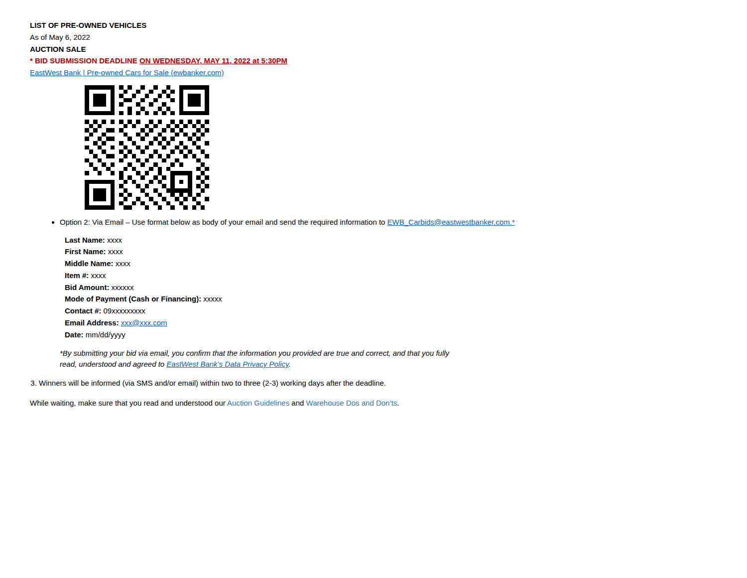LIST OF PRE-OWNED VEHICLES
As of May 6, 2022
AUCTION SALE
* BID SUBMISSION DEADLINE ON WEDNESDAY, MAY 11, 2022 at 5:30PM
EastWest Bank | Pre-owned Cars for Sale (ewbanker.com)
Option 2: Via Email – Use format below as body of your email and send the required information to EWB_Carbids@eastwestbanker.com.*
Last Name: xxxx
First Name: xxxx
Middle Name: xxxx
Item #: xxxx
Bid Amount: xxxxxx
Mode of Payment (Cash or Financing): xxxxx
Contact #: 09xxxxxxxxx
Email Address: xxx@xxx.com
Date: mm/dd/yyyy
*By submitting your bid via email, you confirm that the information you provided are true and correct, and that you fully read, understood and agreed to EastWest Bank’s Data Privacy Policy.
Winners will be informed (via SMS and/or email) within two to three (2-3) working days after the deadline.
While waiting, make sure that you read and understood our Auction Guidelines and Warehouse Dos and Don’ts.